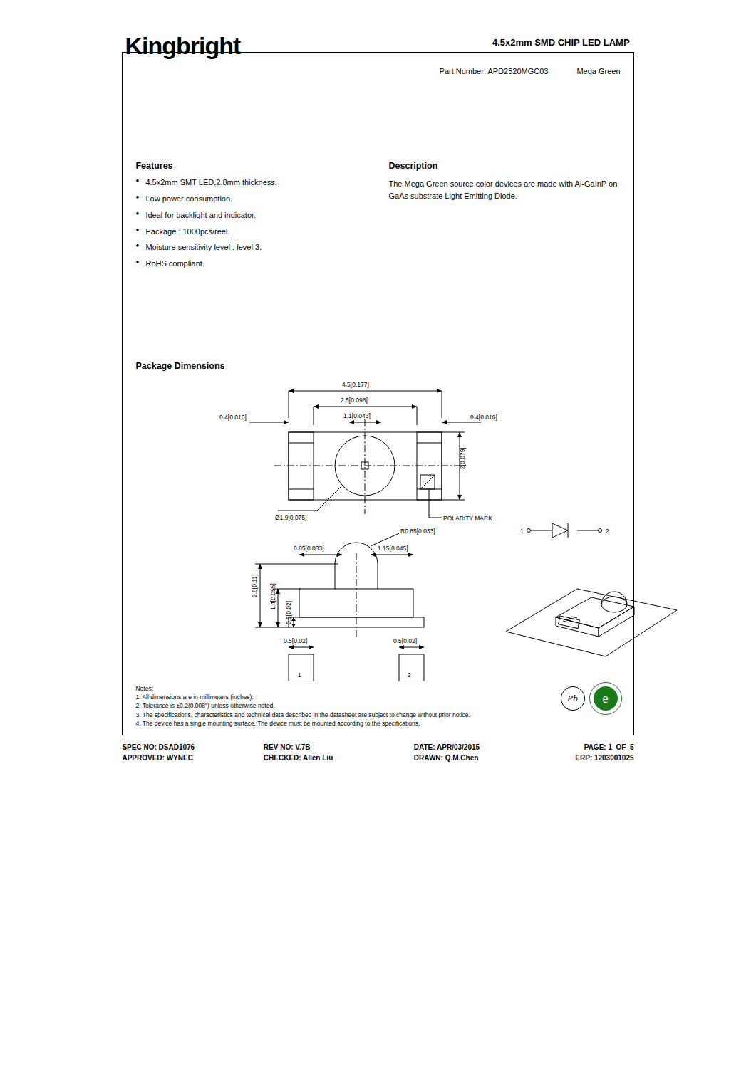Kingbright
4.5x2mm SMD CHIP LED LAMP
Part Number: APD2520MGC03 Mega Green
Features
4.5x2mm SMT LED,2.8mm thickness.
Low power consumption.
Ideal for backlight and indicator.
Package : 1000pcs/reel.
Moisture sensitivity level : level 3.
RoHS compliant.
Description
The Mega Green source color devices are made with Al-GaInP on GaAs substrate Light Emitting Diode.
Package Dimensions
4.5[0.177] 2.5[0.098] 1.1[0.043] 0.4[0.016] 0.4[0.016] 2[0.079] Ø1.9[0.075] POLARITY MARK R0.85[0.033] 0.85[0.033] 1.15[0.045] 2.8[0.11] 1.4[0.055] 0.5[0.02] 0.5[0.02] 0.5[0.02] 1 2 1 2
Notes:
1. All dimensions are in millimeters (inches).
2. Tolerance is ±0.2(0.008") unless otherwise noted.
3. The specifications, characteristics and technical data described in the datasheet are subject to change without prior notice.
4. The device has a single mounting surface. The device must be mounted according to the specifications.
Pb
e
| SPEC NO: DSAD1076 | REV NO: V.7B | DATE: APR/03/2015 | PAGE: 1 OF 5 |
| APPROVED: WYNEC | CHECKED: Allen Liu | DRAWN: Q.M.Chen | ERP: 1203001025 |